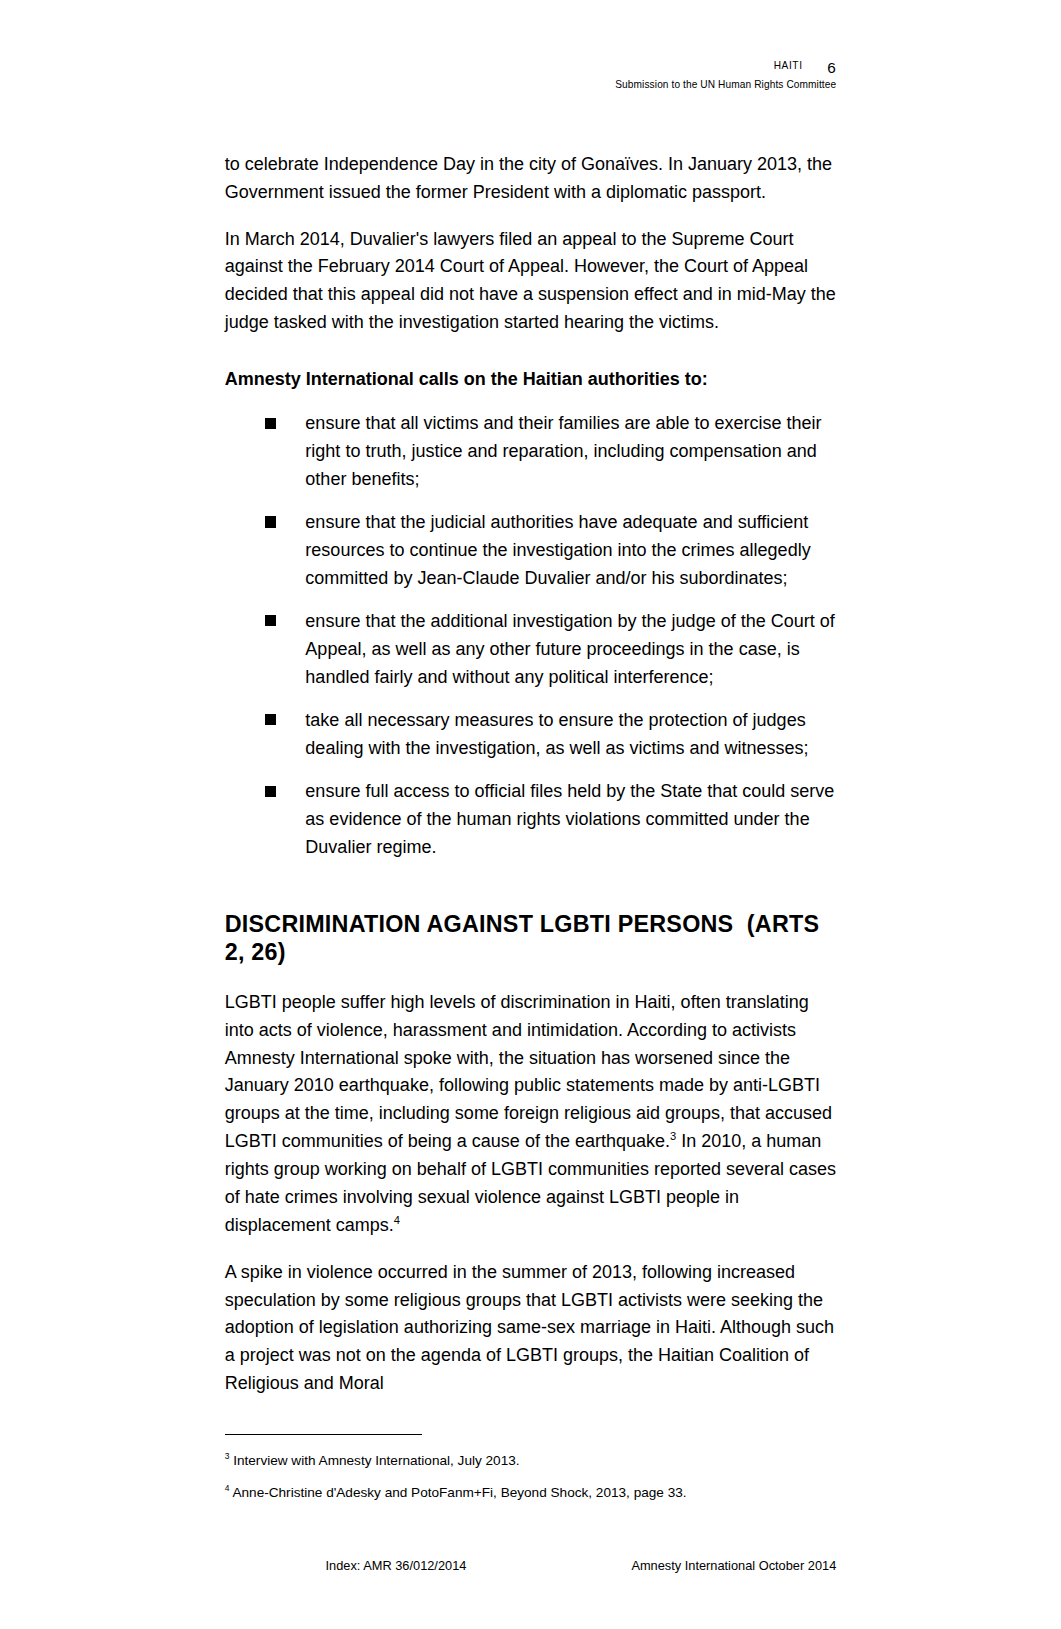Haiti 6
Submission to the UN Human Rights Committee
to celebrate Independence Day in the city of Gonaïves. In January 2013, the Government issued the former President with a diplomatic passport.
In March 2014, Duvalier's lawyers filed an appeal to the Supreme Court against the February 2014 Court of Appeal. However, the Court of Appeal decided that this appeal did not have a suspension effect and in mid-May the judge tasked with the investigation started hearing the victims.
Amnesty International calls on the Haitian authorities to:
ensure that all victims and their families are able to exercise their right to truth, justice and reparation, including compensation and other benefits;
ensure that the judicial authorities have adequate and sufficient resources to continue the investigation into the crimes allegedly committed by Jean-Claude Duvalier and/or his subordinates;
ensure that the additional investigation by the judge of the Court of Appeal, as well as any other future proceedings in the case, is handled fairly and without any political interference;
take all necessary measures to ensure the protection of judges dealing with the investigation, as well as victims and witnesses;
ensure full access to official files held by the State that could serve as evidence of the human rights violations committed under the Duvalier regime.
DISCRIMINATION AGAINST LGBTI PERSONS (ARTS 2, 26)
LGBTI people suffer high levels of discrimination in Haiti, often translating into acts of violence, harassment and intimidation. According to activists Amnesty International spoke with, the situation has worsened since the January 2010 earthquake, following public statements made by anti-LGBTI groups at the time, including some foreign religious aid groups, that accused LGBTI communities of being a cause of the earthquake.3 In 2010, a human rights group working on behalf of LGBTI communities reported several cases of hate crimes involving sexual violence against LGBTI people in displacement camps.4
A spike in violence occurred in the summer of 2013, following increased speculation by some religious groups that LGBTI activists were seeking the adoption of legislation authorizing same-sex marriage in Haiti. Although such a project was not on the agenda of LGBTI groups, the Haitian Coalition of Religious and Moral
3 Interview with Amnesty International, July 2013.
4 Anne-Christine d'Adesky and PotoFanm+Fi, Beyond Shock, 2013, page 33.
Index: AMR 36/012/2014
Amnesty International October 2014